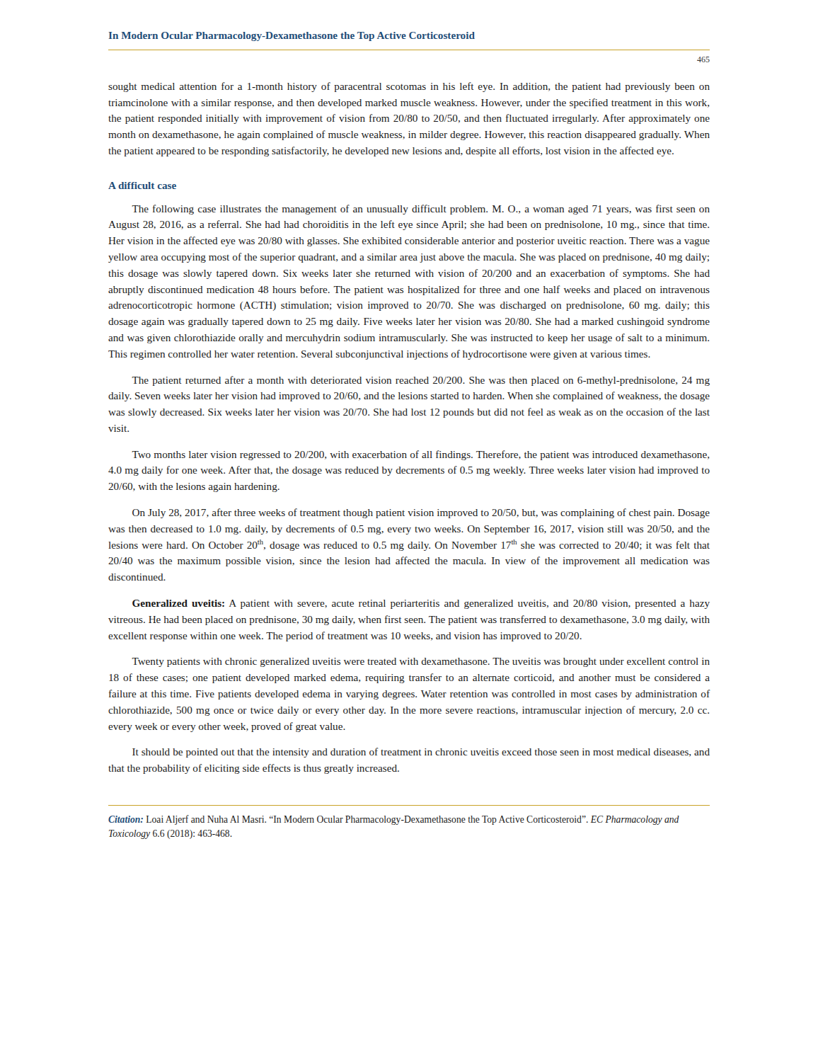In Modern Ocular Pharmacology-Dexamethasone the Top Active Corticosteroid
465
sought medical attention for a 1-month history of paracentral scotomas in his left eye. In addition, the patient had previously been on triamcinolone with a similar response, and then developed marked muscle weakness. However, under the specified treatment in this work, the patient responded initially with improvement of vision from 20/80 to 20/50, and then fluctuated irregularly. After approximately one month on dexamethasone, he again complained of muscle weakness, in milder degree. However, this reaction disappeared gradually. When the patient appeared to be responding satisfactorily, he developed new lesions and, despite all efforts, lost vision in the affected eye.
A difficult case
The following case illustrates the management of an unusually difficult problem. M. O., a woman aged 71 years, was first seen on August 28, 2016, as a referral. She had had choroiditis in the left eye since April; she had been on prednisolone, 10 mg., since that time. Her vision in the affected eye was 20/80 with glasses. She exhibited considerable anterior and posterior uveitic reaction. There was a vague yellow area occupying most of the superior quadrant, and a similar area just above the macula. She was placed on prednisone, 40 mg daily; this dosage was slowly tapered down. Six weeks later she returned with vision of 20/200 and an exacerbation of symptoms. She had abruptly discontinued medication 48 hours before. The patient was hospitalized for three and one half weeks and placed on intravenous adrenocorticotropic hormone (ACTH) stimulation; vision improved to 20/70. She was discharged on prednisolone, 60 mg. daily; this dosage again was gradually tapered down to 25 mg daily. Five weeks later her vision was 20/80. She had a marked cushingoid syndrome and was given chlorothiazide orally and mercuhydrin sodium intramuscularly. She was instructed to keep her usage of salt to a minimum. This regimen controlled her water retention. Several subconjunctival injections of hydrocortisone were given at various times.
The patient returned after a month with deteriorated vision reached 20/200. She was then placed on 6-methyl-prednisolone, 24 mg daily. Seven weeks later her vision had improved to 20/60, and the lesions started to harden. When she complained of weakness, the dosage was slowly decreased. Six weeks later her vision was 20/70. She had lost 12 pounds but did not feel as weak as on the occasion of the last visit.
Two months later vision regressed to 20/200, with exacerbation of all findings. Therefore, the patient was introduced dexamethasone, 4.0 mg daily for one week. After that, the dosage was reduced by decrements of 0.5 mg weekly. Three weeks later vision had improved to 20/60, with the lesions again hardening.
On July 28, 2017, after three weeks of treatment though patient vision improved to 20/50, but, was complaining of chest pain. Dosage was then decreased to 1.0 mg. daily, by decrements of 0.5 mg, every two weeks. On September 16, 2017, vision still was 20/50, and the lesions were hard. On October 20th, dosage was reduced to 0.5 mg daily. On November 17th she was corrected to 20/40; it was felt that 20/40 was the maximum possible vision, since the lesion had affected the macula. In view of the improvement all medication was discontinued.
Generalized uveitis: A patient with severe, acute retinal periarteritis and generalized uveitis, and 20/80 vision, presented a hazy vitreous. He had been placed on prednisone, 30 mg daily, when first seen. The patient was transferred to dexamethasone, 3.0 mg daily, with excellent response within one week. The period of treatment was 10 weeks, and vision has improved to 20/20.
Twenty patients with chronic generalized uveitis were treated with dexamethasone. The uveitis was brought under excellent control in 18 of these cases; one patient developed marked edema, requiring transfer to an alternate corticoid, and another must be considered a failure at this time. Five patients developed edema in varying degrees. Water retention was controlled in most cases by administration of chlorothiazide, 500 mg once or twice daily or every other day. In the more severe reactions, intramuscular injection of mercury, 2.0 cc. every week or every other week, proved of great value.
It should be pointed out that the intensity and duration of treatment in chronic uveitis exceed those seen in most medical diseases, and that the probability of eliciting side effects is thus greatly increased.
Citation: Loai Aljerf and Nuha Al Masri. “In Modern Ocular Pharmacology-Dexamethasone the Top Active Corticosteroid”. EC Pharmacology and Toxicology 6.6 (2018): 463-468.